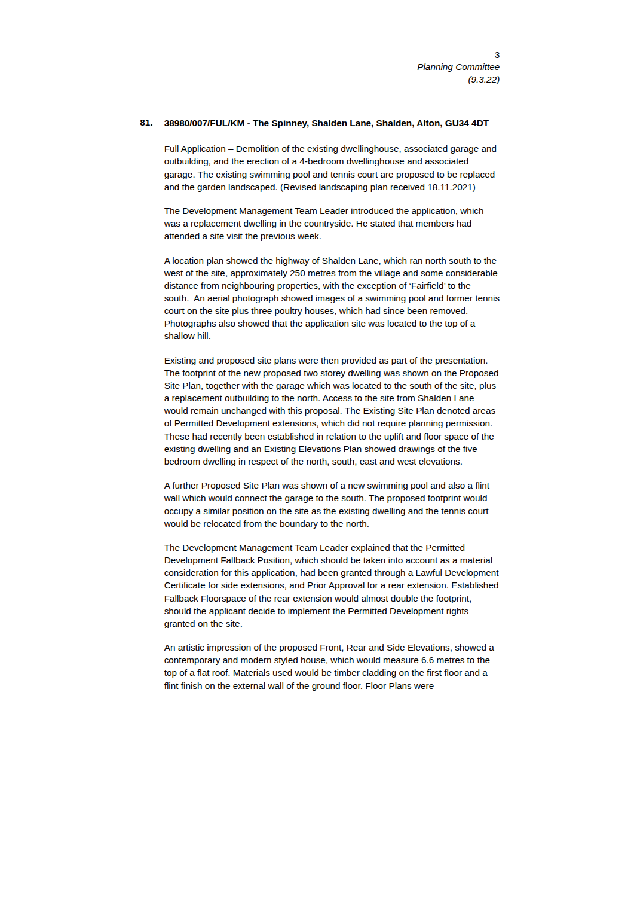3
Planning Committee
(9.3.22)
81.
38980/007/FUL/KM - The Spinney, Shalden Lane, Shalden, Alton, GU34 4DT
Full Application – Demolition of the existing dwellinghouse, associated garage and outbuilding, and the erection of a 4-bedroom dwellinghouse and associated garage. The existing swimming pool and tennis court are proposed to be replaced and the garden landscaped. (Revised landscaping plan received 18.11.2021)
The Development Management Team Leader introduced the application, which was a replacement dwelling in the countryside. He stated that members had attended a site visit the previous week.
A location plan showed the highway of Shalden Lane, which ran north south to the west of the site, approximately 250 metres from the village and some considerable distance from neighbouring properties, with the exception of ‘Fairfield’ to the south. An aerial photograph showed images of a swimming pool and former tennis court on the site plus three poultry houses, which had since been removed. Photographs also showed that the application site was located to the top of a shallow hill.
Existing and proposed site plans were then provided as part of the presentation. The footprint of the new proposed two storey dwelling was shown on the Proposed Site Plan, together with the garage which was located to the south of the site, plus a replacement outbuilding to the north. Access to the site from Shalden Lane would remain unchanged with this proposal. The Existing Site Plan denoted areas of Permitted Development extensions, which did not require planning permission. These had recently been established in relation to the uplift and floor space of the existing dwelling and an Existing Elevations Plan showed drawings of the five bedroom dwelling in respect of the north, south, east and west elevations.
A further Proposed Site Plan was shown of a new swimming pool and also a flint wall which would connect the garage to the south. The proposed footprint would occupy a similar position on the site as the existing dwelling and the tennis court would be relocated from the boundary to the north.
The Development Management Team Leader explained that the Permitted Development Fallback Position, which should be taken into account as a material consideration for this application, had been granted through a Lawful Development Certificate for side extensions, and Prior Approval for a rear extension. Established Fallback Floorspace of the rear extension would almost double the footprint, should the applicant decide to implement the Permitted Development rights granted on the site.
An artistic impression of the proposed Front, Rear and Side Elevations, showed a contemporary and modern styled house, which would measure 6.6 metres to the top of a flat roof. Materials used would be timber cladding on the first floor and a flint finish on the external wall of the ground floor. Floor Plans were